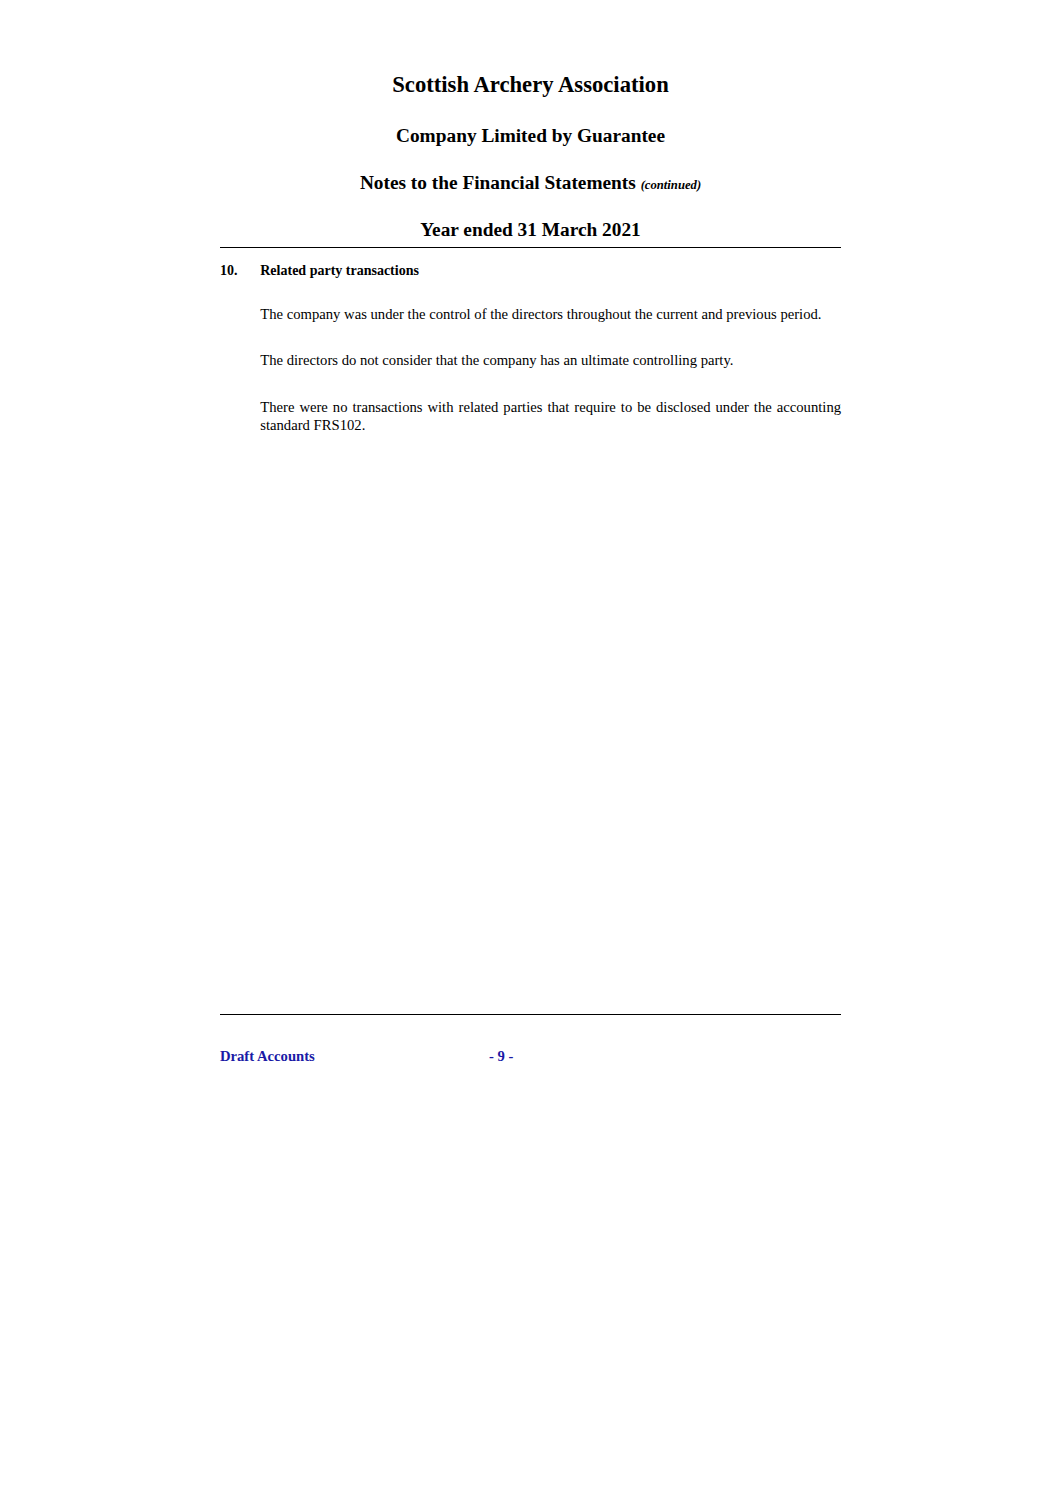Scottish Archery Association
Company Limited by Guarantee
Notes to the Financial Statements (continued)
Year ended 31 March 2021
10.
Related party transactions
The company was under the control of the directors throughout the current and previous period.
The directors do not consider that the company has an ultimate controlling party.
There were no transactions with related parties that require to be disclosed under the accounting standard FRS102.
Draft Accounts
- 9 -